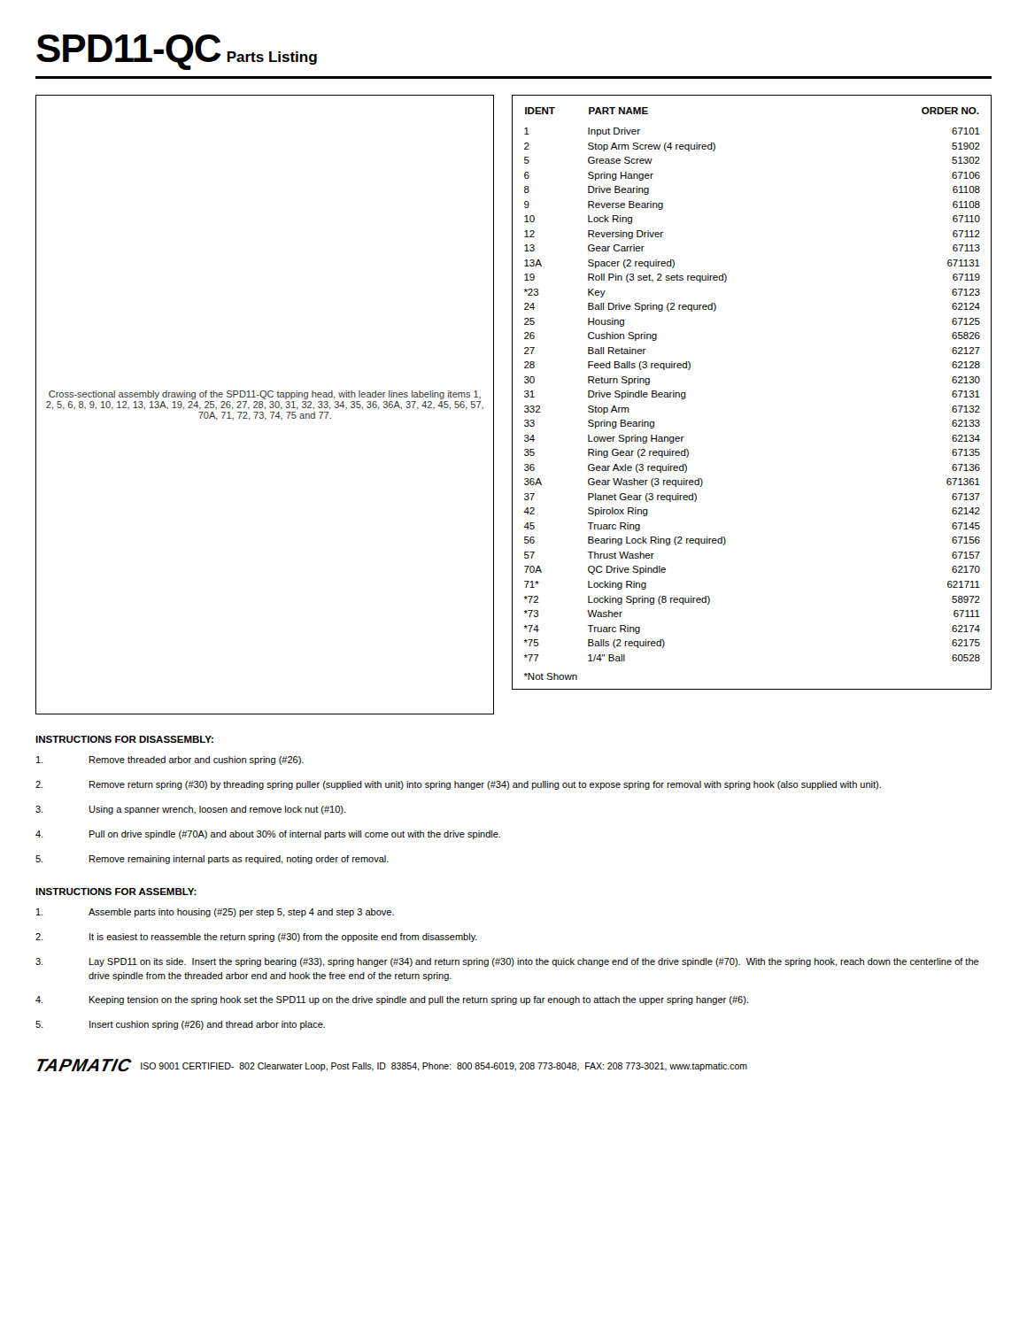SPD11-QCParts Listing
Cross-sectional assembly drawing of the SPD11-QC tapping head, with leader lines labeling items 1, 2, 5, 6, 8, 9, 10, 12, 13, 13A, 19, 24, 25, 26, 27, 28, 30, 31, 32, 33, 34, 35, 36, 36A, 37, 42, 45, 56, 57, 70A, 71, 72, 73, 74, 75 and 77.
| IDENT | PART NAME | ORDER NO. |
| --- | --- | --- |
| 1 | Input Driver | 67101 |
| 2 | Stop Arm Screw (4 required) | 51902 |
| 5 | Grease Screw | 51302 |
| 6 | Spring Hanger | 67106 |
| 8 | Drive Bearing | 61108 |
| 9 | Reverse Bearing | 61108 |
| 10 | Lock Ring | 67110 |
| 12 | Reversing Driver | 67112 |
| 13 | Gear Carrier | 67113 |
| 13A | Spacer (2 required) | 671131 |
| 19 | Roll Pin (3 set, 2 sets required) | 67119 |
| *23 | Key | 67123 |
| 24 | Ball Drive Spring (2 requred) | 62124 |
| 25 | Housing | 67125 |
| 26 | Cushion Spring | 65826 |
| 27 | Ball Retainer | 62127 |
| 28 | Feed Balls (3 required) | 62128 |
| 30 | Return Spring | 62130 |
| 31 | Drive Spindle Bearing | 67131 |
| 332 | Stop Arm | 67132 |
| 33 | Spring Bearing | 62133 |
| 34 | Lower Spring Hanger | 62134 |
| 35 | Ring Gear (2 required) | 67135 |
| 36 | Gear Axle (3 required) | 67136 |
| 36A | Gear Washer (3 required) | 671361 |
| 37 | Planet Gear (3 required) | 67137 |
| 42 | Spirolox Ring | 62142 |
| 45 | Truarc Ring | 67145 |
| 56 | Bearing Lock Ring (2 required) | 67156 |
| 57 | Thrust Washer | 67157 |
| 70A | QC Drive Spindle | 62170 |
| 71* | Locking Ring | 621711 |
| *72 | Locking Spring (8 required) | 58972 |
| *73 | Washer | 67111 |
| *74 | Truarc Ring | 62174 |
| *75 | Balls (2 required) | 62175 |
| *77 | 1/4" Ball | 60528 |
*Not Shown
INSTRUCTIONS FOR DISASSEMBLY:
1. Remove threaded arbor and cushion spring (#26).
2. Remove return spring (#30) by threading spring puller (supplied with unit) into spring hanger (#34) and pulling out to expose spring for removal with spring hook (also supplied with unit).
3. Using a spanner wrench, loosen and remove lock nut (#10).
4. Pull on drive spindle (#70A) and about 30% of internal parts will come out with the drive spindle.
5. Remove remaining internal parts as required, noting order of removal.
INSTRUCTIONS FOR ASSEMBLY:
1. Assemble parts into housing (#25) per step 5, step 4 and step 3 above.
2. It is easiest to reassemble the return spring (#30) from the opposite end from disassembly.
3. Lay SPD11 on its side. Insert the spring bearing (#33), spring hanger (#34) and return spring (#30) into the quick change end of the drive spindle (#70). With the spring hook, reach down the centerline of the drive spindle from the threaded arbor end and hook the free end of the return spring.
4. Keeping tension on the spring hook set the SPD11 up on the drive spindle and pull the return spring up far enough to attach the upper spring hanger (#6).
5. Insert cushion spring (#26) and thread arbor into place.
TAPMATIC ISO 9001 CERTIFIED- 802 Clearwater Loop, Post Falls, ID 83854, Phone: 800 854-6019, 208 773-8048, FAX: 208 773-3021, www.tapmatic.com